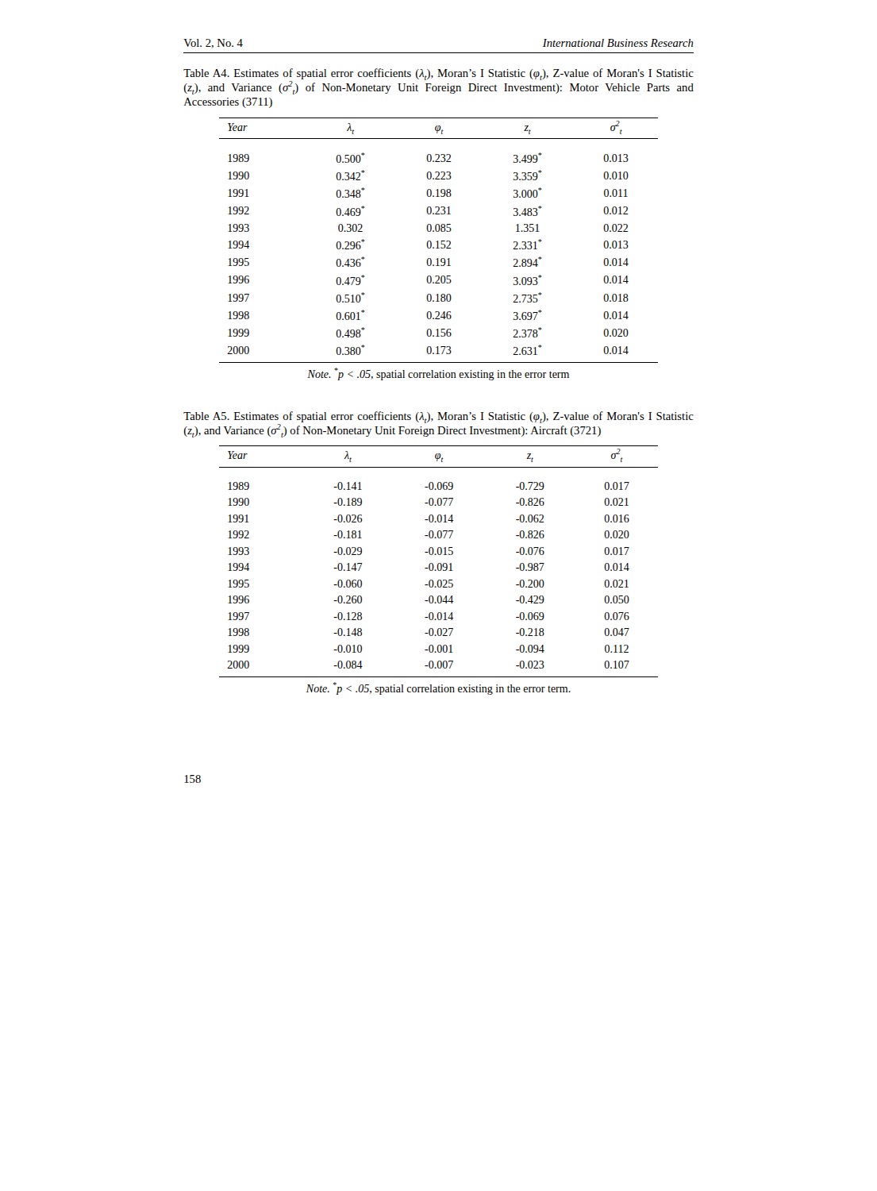Vol. 2, No. 4
International Business Research
Table A4. Estimates of spatial error coefficients (λt), Moran’s I Statistic (φt), Z-value of Moran's I Statistic (zt), and Variance (σ2t) of Non-Monetary Unit Foreign Direct Investment): Motor Vehicle Parts and Accessories (3711)
| Year | λ t | φ t | z t | σ 2 t |
| --- | --- | --- | --- | --- |
| 1989 | 0.500 * | 0.232 | 3.499 * | 0.013 |
| 1990 | 0.342 * | 0.223 | 3.359 * | 0.010 |
| 1991 | 0.348 * | 0.198 | 3.000 * | 0.011 |
| 1992 | 0.469 * | 0.231 | 3.483 * | 0.012 |
| 1993 | 0.302 | 0.085 | 1.351 | 0.022 |
| 1994 | 0.296 * | 0.152 | 2.331 * | 0.013 |
| 1995 | 0.436 * | 0.191 | 2.894 * | 0.014 |
| 1996 | 0.479 * | 0.205 | 3.093 * | 0.014 |
| 1997 | 0.510 * | 0.180 | 2.735 * | 0.018 |
| 1998 | 0.601 * | 0.246 | 3.697 * | 0.014 |
| 1999 | 0.498 * | 0.156 | 2.378 * | 0.020 |
| 2000 | 0.380 * | 0.173 | 2.631 * | 0.014 |
Note. *p < .05, spatial correlation existing in the error term
Table A5. Estimates of spatial error coefficients (λt), Moran’s I Statistic (φt), Z-value of Moran's I Statistic (zt), and Variance (σ2t) of Non-Monetary Unit Foreign Direct Investment): Aircraft (3721)
| Year | λ t | φ t | z t | σ 2 t |
| --- | --- | --- | --- | --- |
| 1989 | -0.141 | -0.069 | -0.729 | 0.017 |
| 1990 | -0.189 | -0.077 | -0.826 | 0.021 |
| 1991 | -0.026 | -0.014 | -0.062 | 0.016 |
| 1992 | -0.181 | -0.077 | -0.826 | 0.020 |
| 1993 | -0.029 | -0.015 | -0.076 | 0.017 |
| 1994 | -0.147 | -0.091 | -0.987 | 0.014 |
| 1995 | -0.060 | -0.025 | -0.200 | 0.021 |
| 1996 | -0.260 | -0.044 | -0.429 | 0.050 |
| 1997 | -0.128 | -0.014 | -0.069 | 0.076 |
| 1998 | -0.148 | -0.027 | -0.218 | 0.047 |
| 1999 | -0.010 | -0.001 | -0.094 | 0.112 |
| 2000 | -0.084 | -0.007 | -0.023 | 0.107 |
Note. *p < .05, spatial correlation existing in the error term.
158